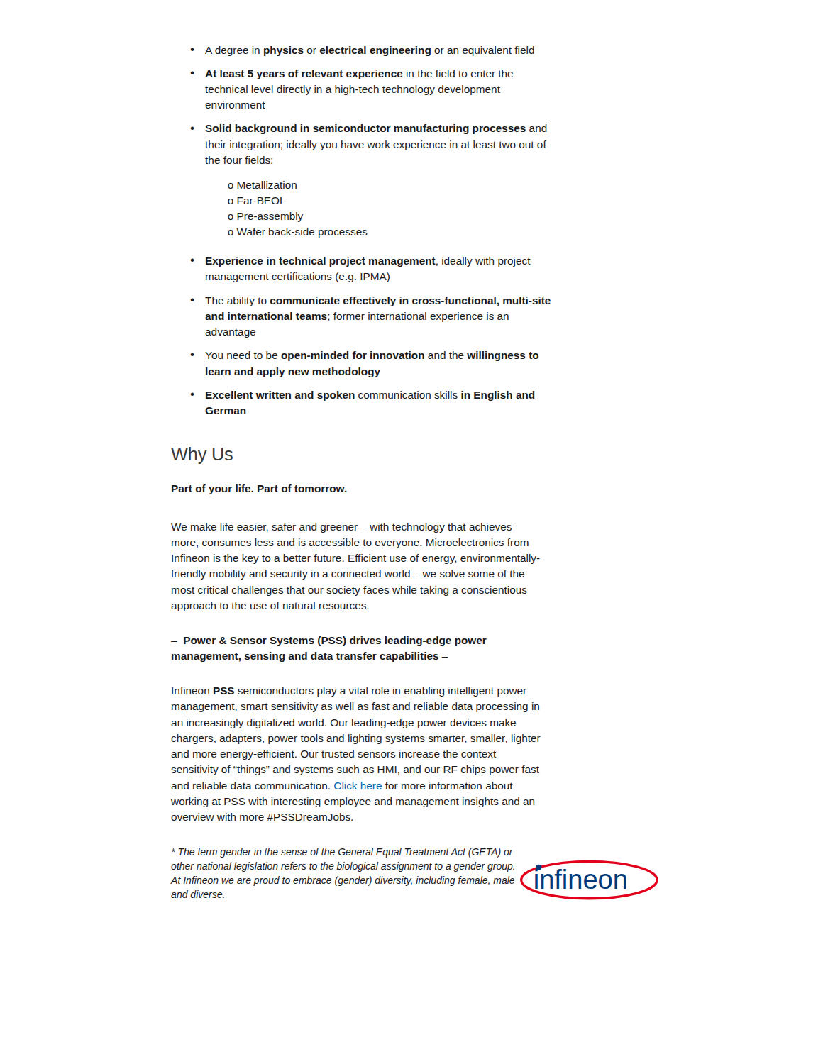A degree in physics or electrical engineering or an equivalent field
At least 5 years of relevant experience in the field to enter the technical level directly in a high-tech technology development environment
Solid background in semiconductor manufacturing processes and their integration; ideally you have work experience in at least two out of the four fields:
o Metallization
o Far-BEOL
o Pre-assembly
o Wafer back-side processes
Experience in technical project management, ideally with project management certifications (e.g. IPMA)
The ability to communicate effectively in cross-functional, multi-site and international teams; former international experience is an advantage
You need to be open-minded for innovation and the willingness to learn and apply new methodology
Excellent written and spoken communication skills in English and German
Why Us
Part of your life. Part of tomorrow.
We make life easier, safer and greener – with technology that achieves more, consumes less and is accessible to everyone. Microelectronics from Infineon is the key to a better future. Efficient use of energy, environmentally-friendly mobility and security in a connected world – we solve some of the most critical challenges that our society faces while taking a conscientious approach to the use of natural resources.
– Power & Sensor Systems (PSS) drives leading-edge power management, sensing and data transfer capabilities –
Infineon PSS semiconductors play a vital role in enabling intelligent power management, smart sensitivity as well as fast and reliable data processing in an increasingly digitalized world. Our leading-edge power devices make chargers, adapters, power tools and lighting systems smarter, smaller, lighter and more energy-efficient. Our trusted sensors increase the context sensitivity of “things” and systems such as HMI, and our RF chips power fast and reliable data communication. Click here for more information about working at PSS with interesting employee and management insights and an overview with more #PSSDreamJobs.
* The term gender in the sense of the General Equal Treatment Act (GETA) or other national legislation refers to the biological assignment to a gender group. At Infineon we are proud to embrace (gender) diversity, including female, male and diverse.
infineon